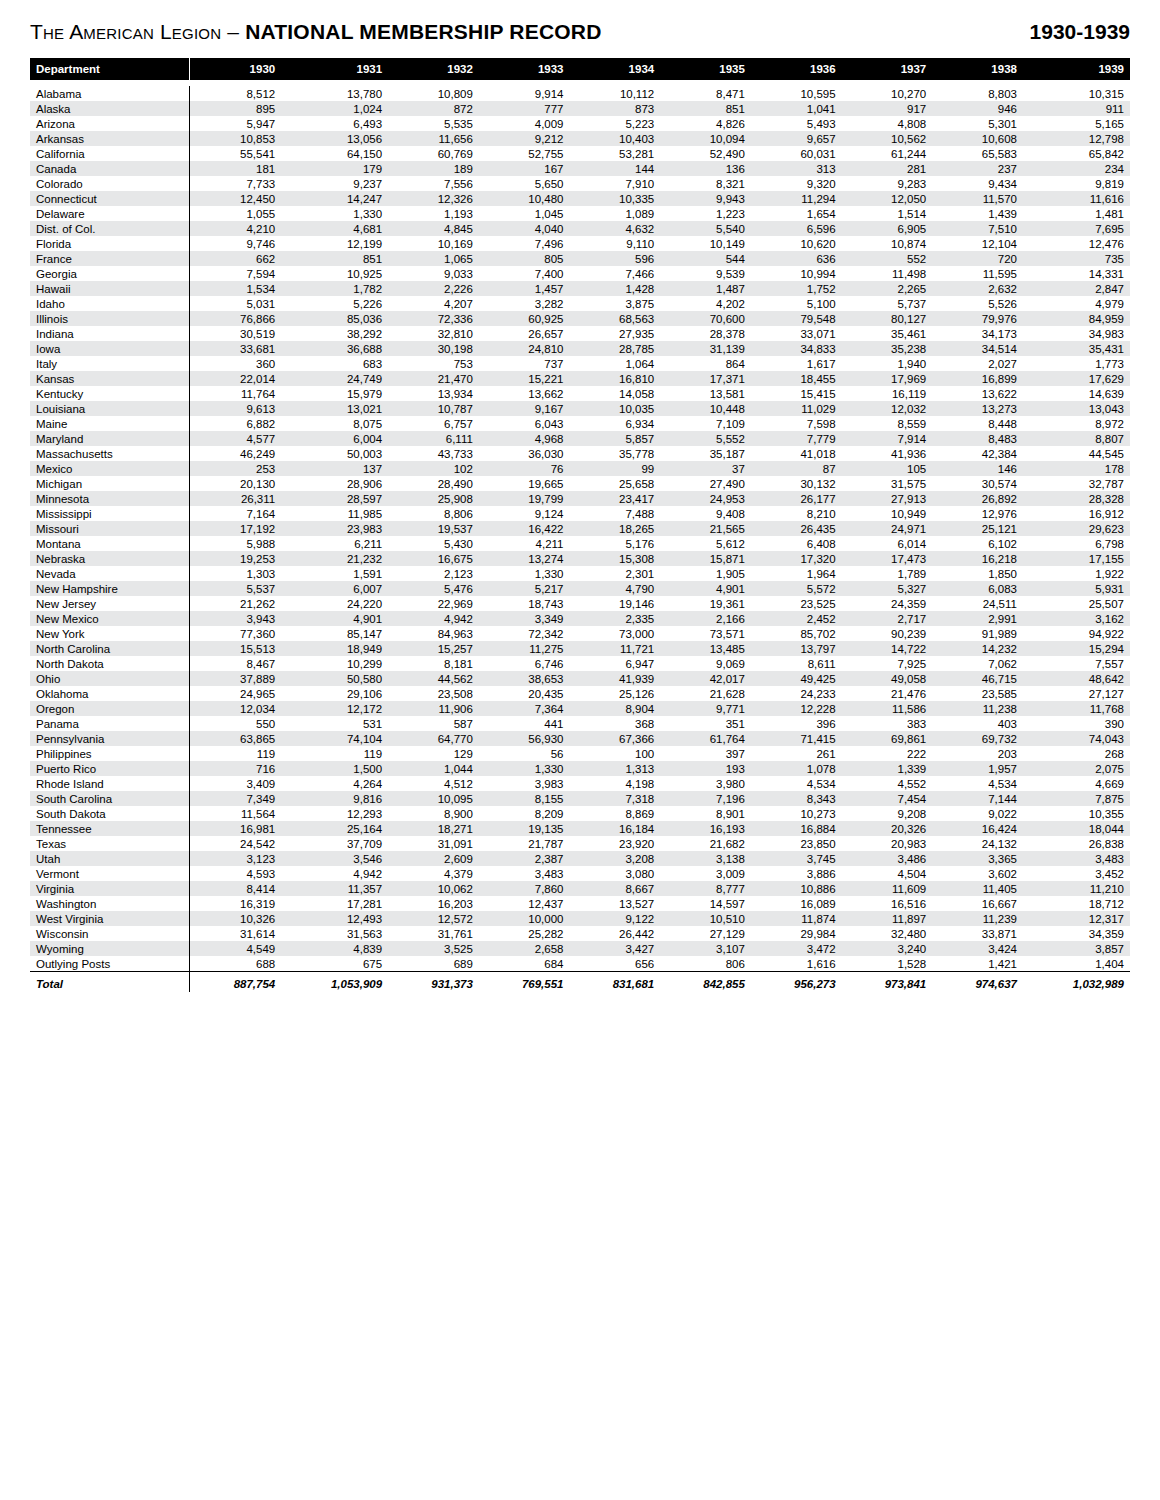The American Legion – NATIONAL MEMBERSHIP RECORD
1930-1939
| Department | 1930 | 1931 | 1932 | 1933 | 1934 | 1935 | 1936 | 1937 | 1938 | 1939 |
| --- | --- | --- | --- | --- | --- | --- | --- | --- | --- | --- |
| Alabama | 8,512 | 13,780 | 10,809 | 9,914 | 10,112 | 8,471 | 10,595 | 10,270 | 8,803 | 10,315 |
| Alaska | 895 | 1,024 | 872 | 777 | 873 | 851 | 1,041 | 917 | 946 | 911 |
| Arizona | 5,947 | 6,493 | 5,535 | 4,009 | 5,223 | 4,826 | 5,493 | 4,808 | 5,301 | 5,165 |
| Arkansas | 10,853 | 13,056 | 11,656 | 9,212 | 10,403 | 10,094 | 9,657 | 10,562 | 10,608 | 12,798 |
| California | 55,541 | 64,150 | 60,769 | 52,755 | 53,281 | 52,490 | 60,031 | 61,244 | 65,583 | 65,842 |
| Canada | 181 | 179 | 189 | 167 | 144 | 136 | 313 | 281 | 237 | 234 |
| Colorado | 7,733 | 9,237 | 7,556 | 5,650 | 7,910 | 8,321 | 9,320 | 9,283 | 9,434 | 9,819 |
| Connecticut | 12,450 | 14,247 | 12,326 | 10,480 | 10,335 | 9,943 | 11,294 | 12,050 | 11,570 | 11,616 |
| Delaware | 1,055 | 1,330 | 1,193 | 1,045 | 1,089 | 1,223 | 1,654 | 1,514 | 1,439 | 1,481 |
| Dist. of Col. | 4,210 | 4,681 | 4,845 | 4,040 | 4,632 | 5,540 | 6,596 | 6,905 | 7,510 | 7,695 |
| Florida | 9,746 | 12,199 | 10,169 | 7,496 | 9,110 | 10,149 | 10,620 | 10,874 | 12,104 | 12,476 |
| France | 662 | 851 | 1,065 | 805 | 596 | 544 | 636 | 552 | 720 | 735 |
| Georgia | 7,594 | 10,925 | 9,033 | 7,400 | 7,466 | 9,539 | 10,994 | 11,498 | 11,595 | 14,331 |
| Hawaii | 1,534 | 1,782 | 2,226 | 1,457 | 1,428 | 1,487 | 1,752 | 2,265 | 2,632 | 2,847 |
| Idaho | 5,031 | 5,226 | 4,207 | 3,282 | 3,875 | 4,202 | 5,100 | 5,737 | 5,526 | 4,979 |
| Illinois | 76,866 | 85,036 | 72,336 | 60,925 | 68,563 | 70,600 | 79,548 | 80,127 | 79,976 | 84,959 |
| Indiana | 30,519 | 38,292 | 32,810 | 26,657 | 27,935 | 28,378 | 33,071 | 35,461 | 34,173 | 34,983 |
| Iowa | 33,681 | 36,688 | 30,198 | 24,810 | 28,785 | 31,139 | 34,833 | 35,238 | 34,514 | 35,431 |
| Italy | 360 | 683 | 753 | 737 | 1,064 | 864 | 1,617 | 1,940 | 2,027 | 1,773 |
| Kansas | 22,014 | 24,749 | 21,470 | 15,221 | 16,810 | 17,371 | 18,455 | 17,969 | 16,899 | 17,629 |
| Kentucky | 11,764 | 15,979 | 13,934 | 13,662 | 14,058 | 13,581 | 15,415 | 16,119 | 13,622 | 14,639 |
| Louisiana | 9,613 | 13,021 | 10,787 | 9,167 | 10,035 | 10,448 | 11,029 | 12,032 | 13,273 | 13,043 |
| Maine | 6,882 | 8,075 | 6,757 | 6,043 | 6,934 | 7,109 | 7,598 | 8,559 | 8,448 | 8,972 |
| Maryland | 4,577 | 6,004 | 6,111 | 4,968 | 5,857 | 5,552 | 7,779 | 7,914 | 8,483 | 8,807 |
| Massachusetts | 46,249 | 50,003 | 43,733 | 36,030 | 35,778 | 35,187 | 41,018 | 41,936 | 42,384 | 44,545 |
| Mexico | 253 | 137 | 102 | 76 | 99 | 37 | 87 | 105 | 146 | 178 |
| Michigan | 20,130 | 28,906 | 28,490 | 19,665 | 25,658 | 27,490 | 30,132 | 31,575 | 30,574 | 32,787 |
| Minnesota | 26,311 | 28,597 | 25,908 | 19,799 | 23,417 | 24,953 | 26,177 | 27,913 | 26,892 | 28,328 |
| Mississippi | 7,164 | 11,985 | 8,806 | 9,124 | 7,488 | 9,408 | 8,210 | 10,949 | 12,976 | 16,912 |
| Missouri | 17,192 | 23,983 | 19,537 | 16,422 | 18,265 | 21,565 | 26,435 | 24,971 | 25,121 | 29,623 |
| Montana | 5,988 | 6,211 | 5,430 | 4,211 | 5,176 | 5,612 | 6,408 | 6,014 | 6,102 | 6,798 |
| Nebraska | 19,253 | 21,232 | 16,675 | 13,274 | 15,308 | 15,871 | 17,320 | 17,473 | 16,218 | 17,155 |
| Nevada | 1,303 | 1,591 | 2,123 | 1,330 | 2,301 | 1,905 | 1,964 | 1,789 | 1,850 | 1,922 |
| New Hampshire | 5,537 | 6,007 | 5,476 | 5,217 | 4,790 | 4,901 | 5,572 | 5,327 | 6,083 | 5,931 |
| New Jersey | 21,262 | 24,220 | 22,969 | 18,743 | 19,146 | 19,361 | 23,525 | 24,359 | 24,511 | 25,507 |
| New Mexico | 3,943 | 4,901 | 4,942 | 3,349 | 2,335 | 2,166 | 2,452 | 2,717 | 2,991 | 3,162 |
| New York | 77,360 | 85,147 | 84,963 | 72,342 | 73,000 | 73,571 | 85,702 | 90,239 | 91,989 | 94,922 |
| North Carolina | 15,513 | 18,949 | 15,257 | 11,275 | 11,721 | 13,485 | 13,797 | 14,722 | 14,232 | 15,294 |
| North Dakota | 8,467 | 10,299 | 8,181 | 6,746 | 6,947 | 9,069 | 8,611 | 7,925 | 7,062 | 7,557 |
| Ohio | 37,889 | 50,580 | 44,562 | 38,653 | 41,939 | 42,017 | 49,425 | 49,058 | 46,715 | 48,642 |
| Oklahoma | 24,965 | 29,106 | 23,508 | 20,435 | 25,126 | 21,628 | 24,233 | 21,476 | 23,585 | 27,127 |
| Oregon | 12,034 | 12,172 | 11,906 | 7,364 | 8,904 | 9,771 | 12,228 | 11,586 | 11,238 | 11,768 |
| Panama | 550 | 531 | 587 | 441 | 368 | 351 | 396 | 383 | 403 | 390 |
| Pennsylvania | 63,865 | 74,104 | 64,770 | 56,930 | 67,366 | 61,764 | 71,415 | 69,861 | 69,732 | 74,043 |
| Philippines | 119 | 119 | 129 | 56 | 100 | 397 | 261 | 222 | 203 | 268 |
| Puerto Rico | 716 | 1,500 | 1,044 | 1,330 | 1,313 | 193 | 1,078 | 1,339 | 1,957 | 2,075 |
| Rhode Island | 3,409 | 4,264 | 4,512 | 3,983 | 4,198 | 3,980 | 4,534 | 4,552 | 4,534 | 4,669 |
| South Carolina | 7,349 | 9,816 | 10,095 | 8,155 | 7,318 | 7,196 | 8,343 | 7,454 | 7,144 | 7,875 |
| South Dakota | 11,564 | 12,293 | 8,900 | 8,209 | 8,869 | 8,901 | 10,273 | 9,208 | 9,022 | 10,355 |
| Tennessee | 16,981 | 25,164 | 18,271 | 19,135 | 16,184 | 16,193 | 16,884 | 20,326 | 16,424 | 18,044 |
| Texas | 24,542 | 37,709 | 31,091 | 21,787 | 23,920 | 21,682 | 23,850 | 20,983 | 24,132 | 26,838 |
| Utah | 3,123 | 3,546 | 2,609 | 2,387 | 3,208 | 3,138 | 3,745 | 3,486 | 3,365 | 3,483 |
| Vermont | 4,593 | 4,942 | 4,379 | 3,483 | 3,080 | 3,009 | 3,886 | 4,504 | 3,602 | 3,452 |
| Virginia | 8,414 | 11,357 | 10,062 | 7,860 | 8,667 | 8,777 | 10,886 | 11,609 | 11,405 | 11,210 |
| Washington | 16,319 | 17,281 | 16,203 | 12,437 | 13,527 | 14,597 | 16,089 | 16,516 | 16,667 | 18,712 |
| West Virginia | 10,326 | 12,493 | 12,572 | 10,000 | 9,122 | 10,510 | 11,874 | 11,897 | 11,239 | 12,317 |
| Wisconsin | 31,614 | 31,563 | 31,761 | 25,282 | 26,442 | 27,129 | 29,984 | 32,480 | 33,871 | 34,359 |
| Wyoming | 4,549 | 4,839 | 3,525 | 2,658 | 3,427 | 3,107 | 3,472 | 3,240 | 3,424 | 3,857 |
| Outlying Posts | 688 | 675 | 689 | 684 | 656 | 806 | 1,616 | 1,528 | 1,421 | 1,404 |
| Total | 887,754 | 1,053,909 | 931,373 | 769,551 | 831,681 | 842,855 | 956,273 | 973,841 | 974,637 | 1,032,989 |